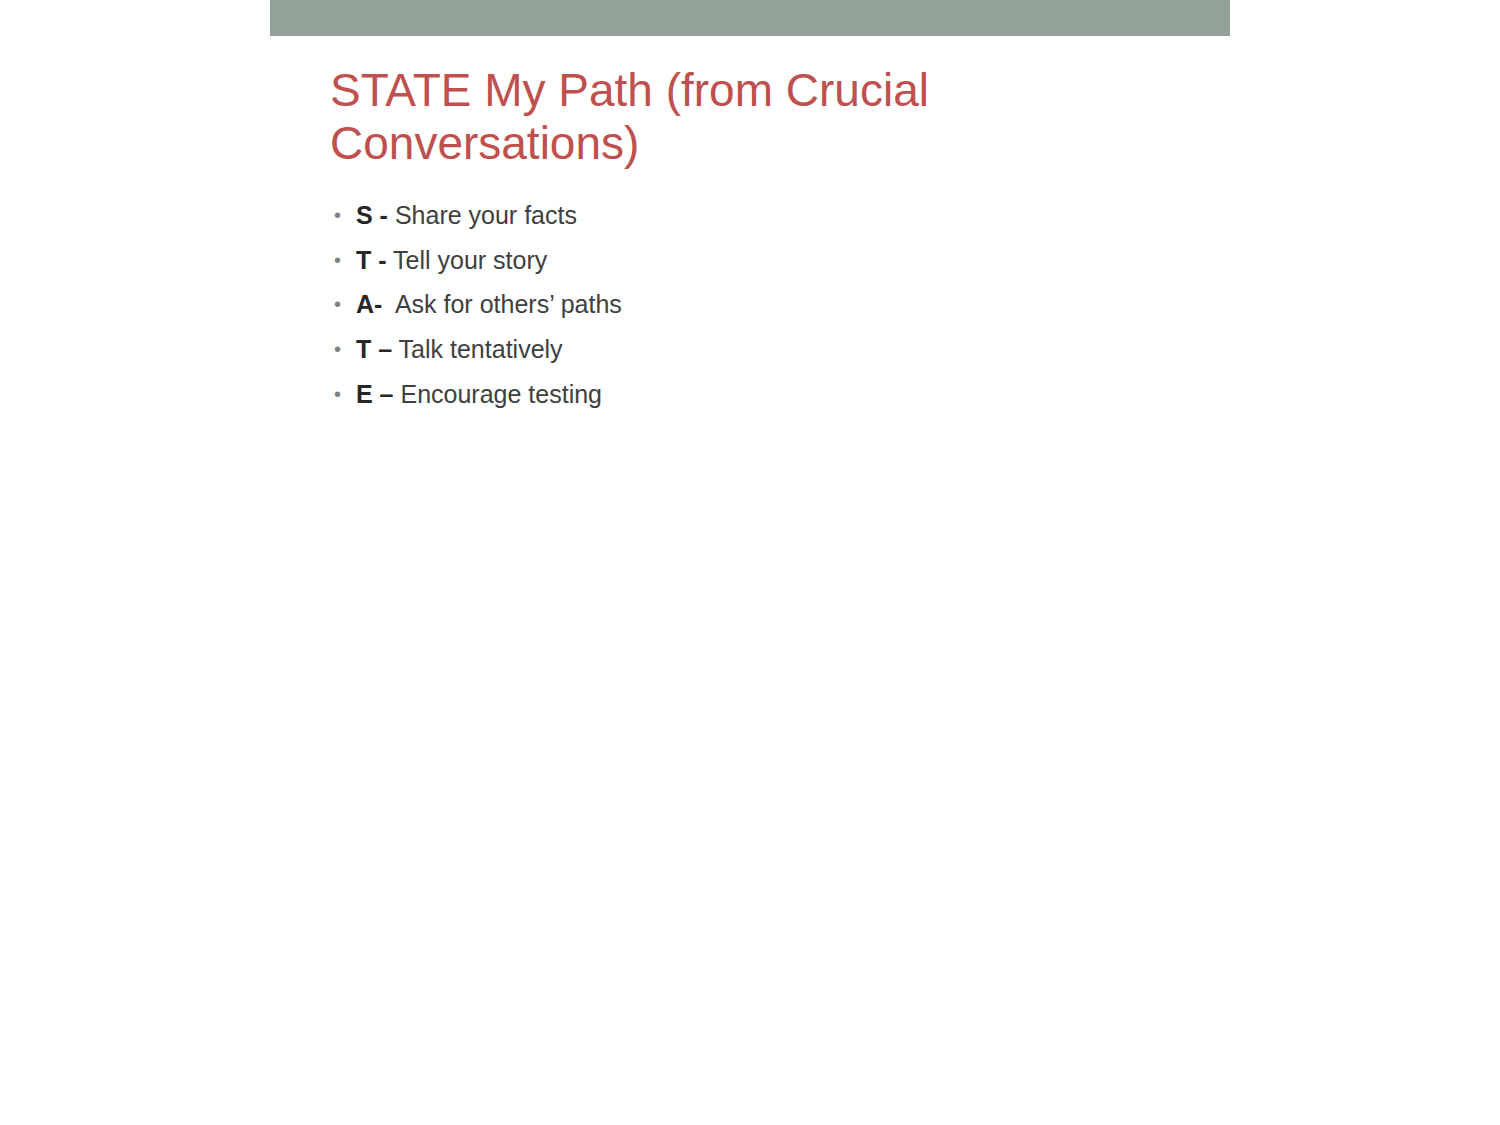STATE My Path (from Crucial Conversations)
S - Share your facts
T - Tell your story
A- Ask for others’ paths
T – Talk tentatively
E – Encourage testing